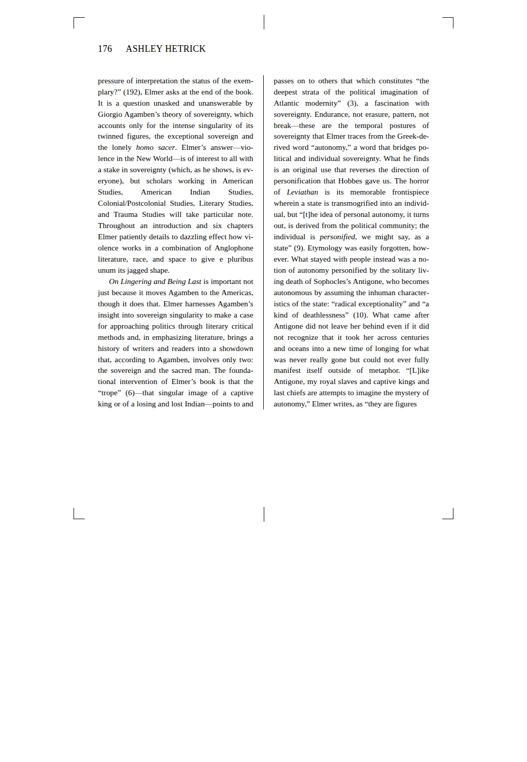176 Ashley Hetrick
pressure of interpretation the status of the exemplary?” (192), Elmer asks at the end of the book. It is a question unasked and unanswerable by Giorgio Agamben’s theory of sovereignty, which accounts only for the intense singularity of its twinned figures, the exceptional sovereign and the lonely homo sacer. Elmer’s answer—violence in the New World—is of interest to all with a stake in sovereignty (which, as he shows, is everyone), but scholars working in American Studies, American Indian Studies, Colonial/Postcolonial Studies, Literary Studies, and Trauma Studies will take particular note. Throughout an introduction and six chapters Elmer patiently details to dazzling effect how violence works in a combination of Anglophone literature, race, and space to give e pluribus unum its jagged shape.
On Lingering and Being Last is important not just because it moves Agamben to the Americas, though it does that. Elmer harnesses Agamben’s insight into sovereign singularity to make a case for approaching politics through literary critical methods and, in emphasizing literature, brings a history of writers and readers into a showdown that, according to Agamben, involves only two: the sovereign and the sacred man. The foundational intervention of Elmer’s book is that the “trope” (6)—that singular image of a captive king or of a losing and lost Indian—points to and passes on to others that which constitutes “the deepest strata of the political imagination of Atlantic modernity” (3), a fascination with sovereignty. Endurance, not erasure, pattern, not break—these are the temporal postures of sovereignty that Elmer traces from the Greek-derived word “autonomy,” a word that bridges political and individual sovereignty. What he finds is an original use that reverses the direction of personification that Hobbes gave us. The horror of Leviathan is its memorable frontispiece wherein a state is transmogrified into an individual, but “[t]he idea of personal autonomy, it turns out, is derived from the political community; the individual is personified, we might say, as a state” (9). Etymology was easily forgotten, however. What stayed with people instead was a notion of autonomy personified by the solitary living death of Sophocles’s Antigone, who becomes autonomous by assuming the inhuman characteristics of the state: “radical exceptionality” and “a kind of deathlessness” (10). What came after Antigone did not leave her behind even if it did not recognize that it took her across centuries and oceans into a new time of longing for what was never really gone but could not ever fully manifest itself outside of metaphor. “[L]ike Antigone, my royal slaves and captive kings and last chiefs are attempts to imagine the mystery of autonomy,” Elmer writes, as “they are figures